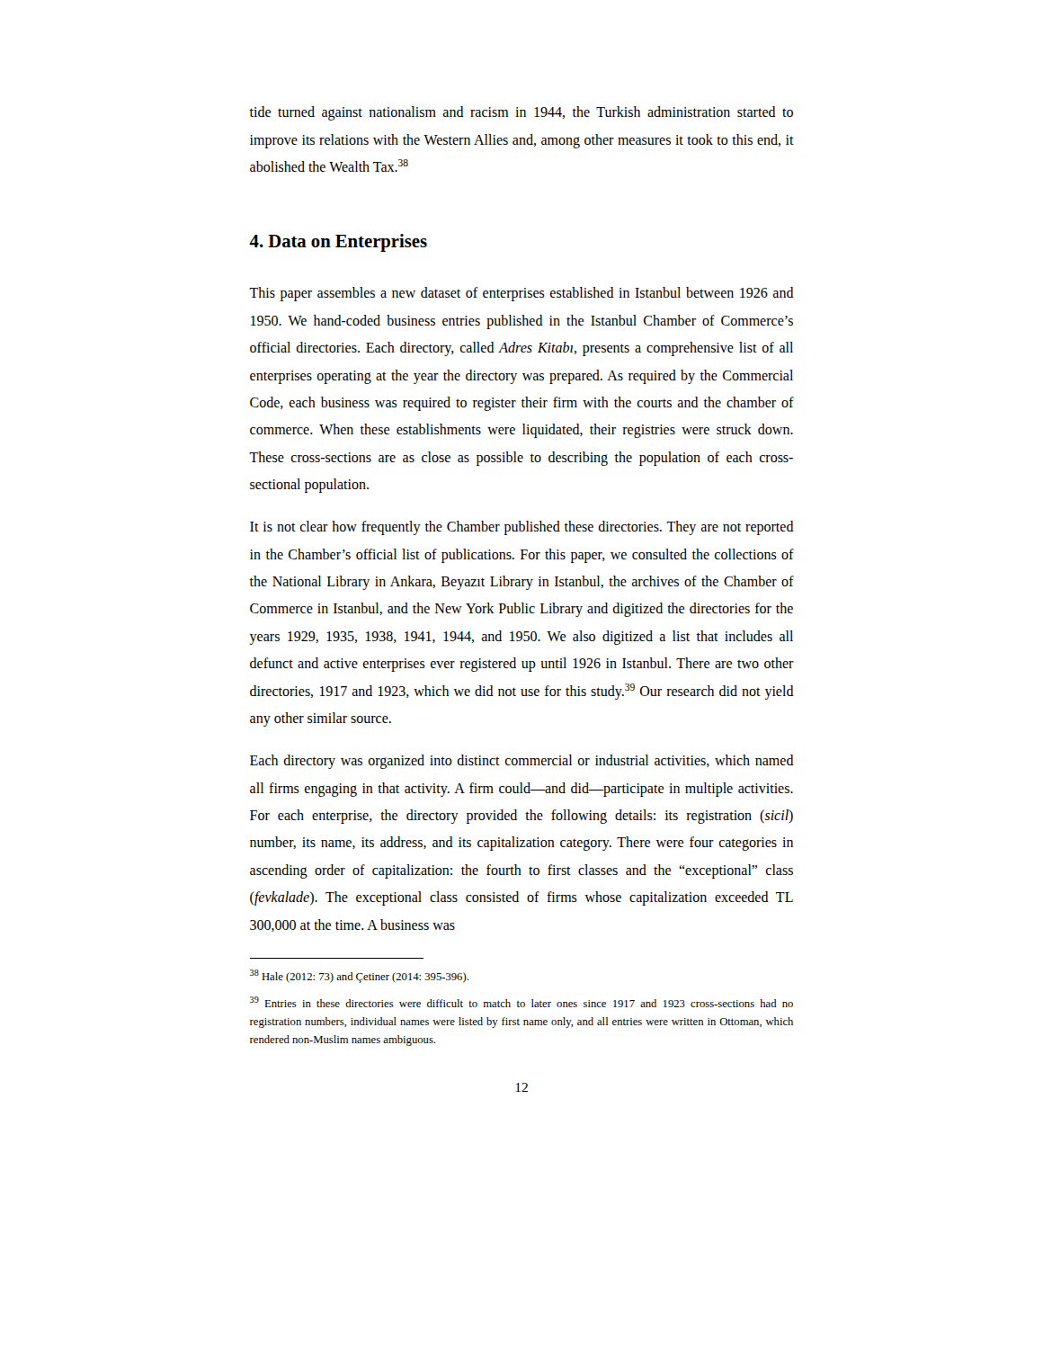tide turned against nationalism and racism in 1944, the Turkish administration started to improve its relations with the Western Allies and, among other measures it took to this end, it abolished the Wealth Tax.38
4. Data on Enterprises
This paper assembles a new dataset of enterprises established in Istanbul between 1926 and 1950. We hand-coded business entries published in the Istanbul Chamber of Commerce’s official directories. Each directory, called Adres Kitabı, presents a comprehensive list of all enterprises operating at the year the directory was prepared. As required by the Commercial Code, each business was required to register their firm with the courts and the chamber of commerce. When these establishments were liquidated, their registries were struck down. These cross-sections are as close as possible to describing the population of each cross-sectional population.
It is not clear how frequently the Chamber published these directories. They are not reported in the Chamber’s official list of publications. For this paper, we consulted the collections of the National Library in Ankara, Beyazıt Library in Istanbul, the archives of the Chamber of Commerce in Istanbul, and the New York Public Library and digitized the directories for the years 1929, 1935, 1938, 1941, 1944, and 1950. We also digitized a list that includes all defunct and active enterprises ever registered up until 1926 in Istanbul. There are two other directories, 1917 and 1923, which we did not use for this study.39 Our research did not yield any other similar source.
Each directory was organized into distinct commercial or industrial activities, which named all firms engaging in that activity. A firm could—and did—participate in multiple activities. For each enterprise, the directory provided the following details: its registration (sicil) number, its name, its address, and its capitalization category. There were four categories in ascending order of capitalization: the fourth to first classes and the “exceptional” class (fevkalade). The exceptional class consisted of firms whose capitalization exceeded TL 300,000 at the time. A business was
38 Hale (2012: 73) and Çetiner (2014: 395-396).
39 Entries in these directories were difficult to match to later ones since 1917 and 1923 cross-sections had no registration numbers, individual names were listed by first name only, and all entries were written in Ottoman, which rendered non-Muslim names ambiguous.
12